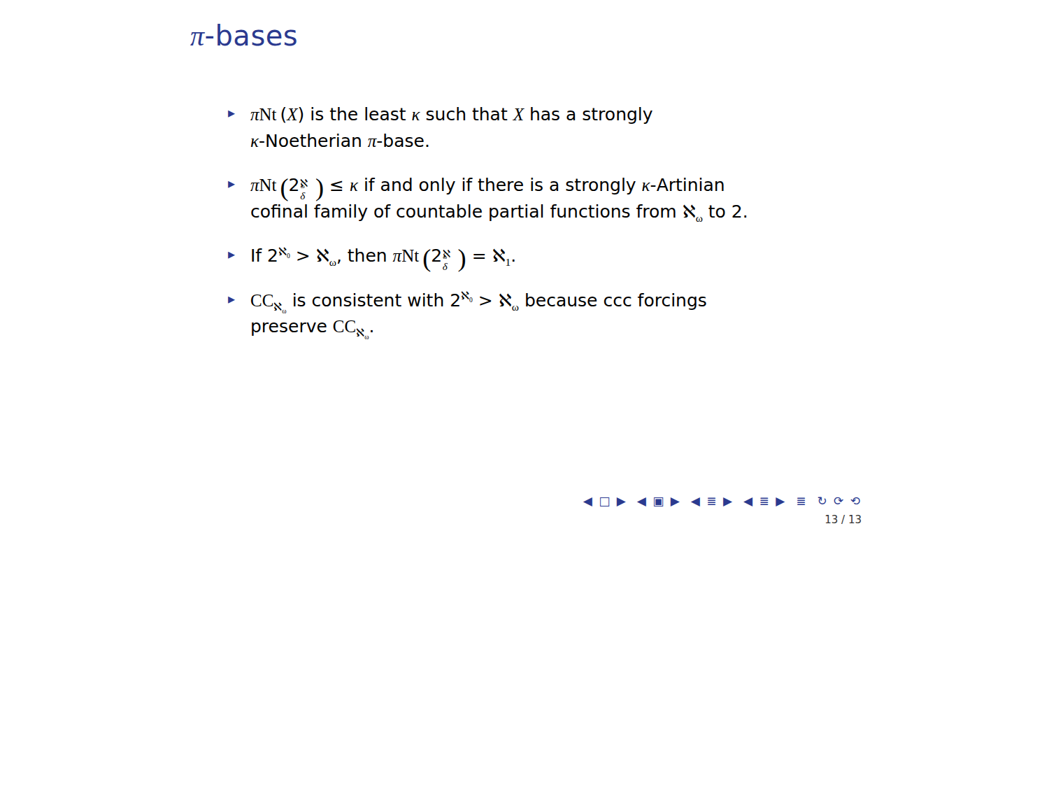π-bases
πNt (X) is the least κ such that X has a strongly
κ-Noetherian π-base.
πNt (2ℵωδ) ≤ κ if and only if there is a strongly κ-Artinian
cofinal family of countable partial functions from ℵω to 2.
If 2ℵ0 > ℵω, then πNt (2ℵωδ) = ℵ1.
CCℵω is consistent with 2ℵ0 > ℵω because ccc forcings
preserve CCℵω.
◀ □ ▶ ◀ ▣ ▶ ◀ ≣ ▶ ◀ ≣ ▶ ≣ ↻ ⟳ ⟲
13 / 13